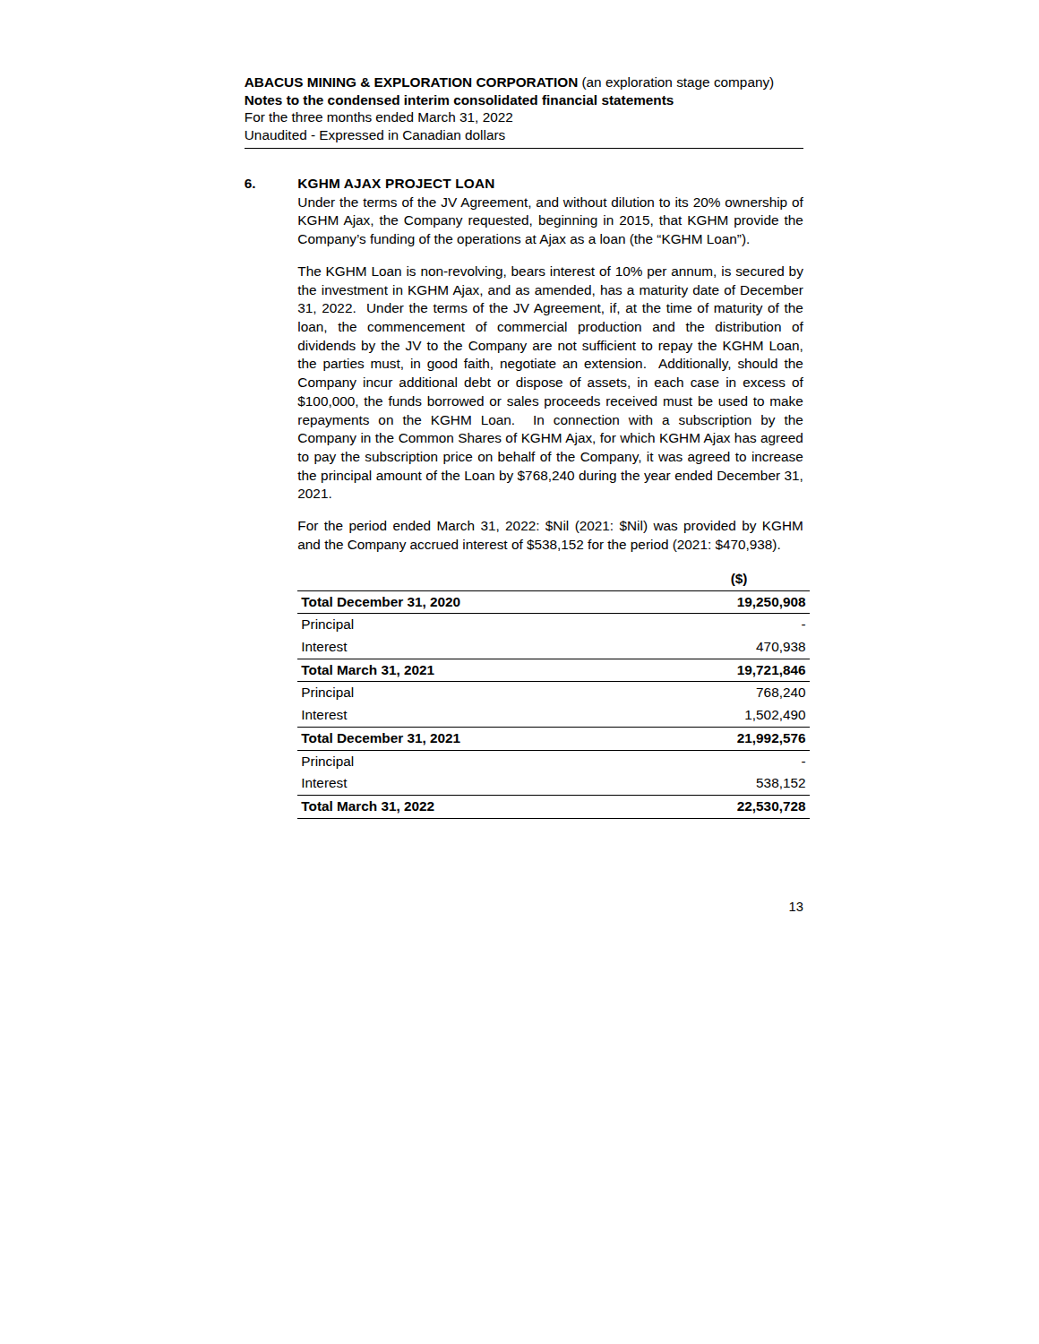ABACUS MINING & EXPLORATION CORPORATION (an exploration stage company)
Notes to the condensed interim consolidated financial statements
For the three months ended March 31, 2022
Unaudited - Expressed in Canadian dollars
6. KGHM AJAX PROJECT LOAN
Under the terms of the JV Agreement, and without dilution to its 20% ownership of KGHM Ajax, the Company requested, beginning in 2015, that KGHM provide the Company’s funding of the operations at Ajax as a loan (the “KGHM Loan”).
The KGHM Loan is non-revolving, bears interest of 10% per annum, is secured by the investment in KGHM Ajax, and as amended, has a maturity date of December 31, 2022. Under the terms of the JV Agreement, if, at the time of maturity of the loan, the commencement of commercial production and the distribution of dividends by the JV to the Company are not sufficient to repay the KGHM Loan, the parties must, in good faith, negotiate an extension. Additionally, should the Company incur additional debt or dispose of assets, in each case in excess of $100,000, the funds borrowed or sales proceeds received must be used to make repayments on the KGHM Loan. In connection with a subscription by the Company in the Common Shares of KGHM Ajax, for which KGHM Ajax has agreed to pay the subscription price on behalf of the Company, it was agreed to increase the principal amount of the Loan by $768,240 during the year ended December 31, 2021.
For the period ended March 31, 2022: $Nil (2021: $Nil) was provided by KGHM and the Company accrued interest of $538,152 for the period (2021: $470,938).
| | ($) |
| Total December 31, 2020 | 19,250,908 |
| Principal | - |
| Interest | 470,938 |
| Total March 31, 2021 | 19,721,846 |
| Principal | 768,240 |
| Interest | 1,502,490 |
| Total December 31, 2021 | 21,992,576 |
| Principal | - |
| Interest | 538,152 |
| Total March 31, 2022 | 22,530,728 |
13